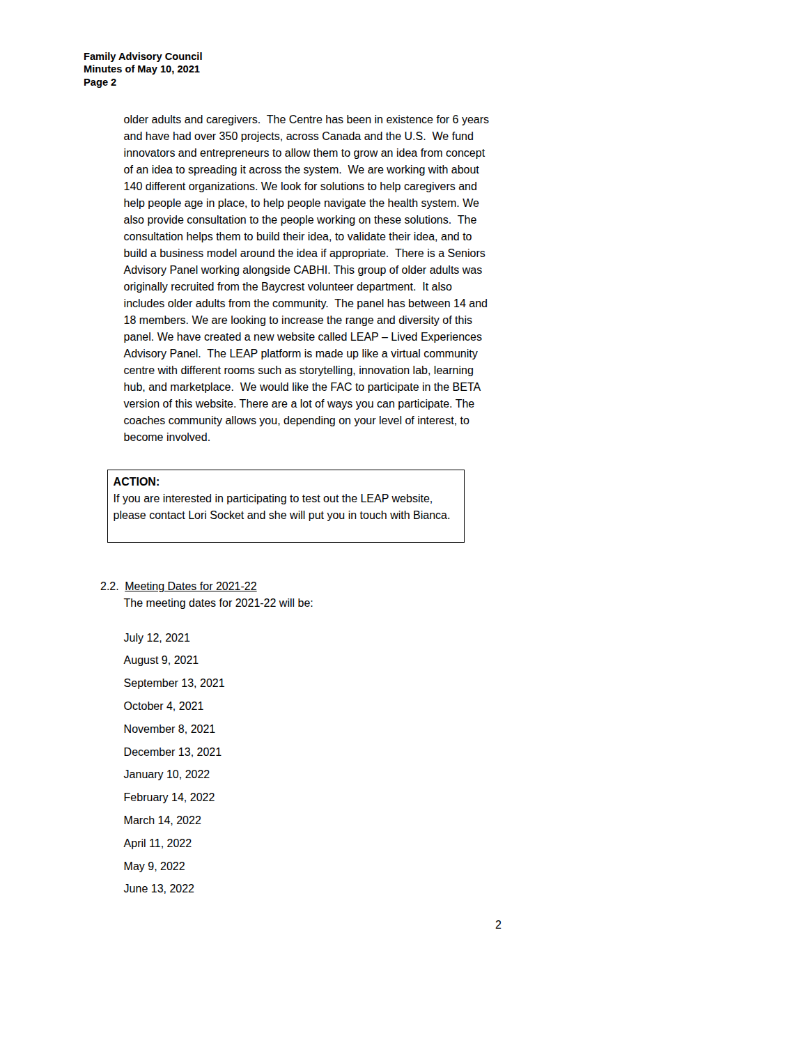Family Advisory Council
Minutes of May 10, 2021
Page 2
older adults and caregivers. The Centre has been in existence for 6 years and have had over 350 projects, across Canada and the U.S. We fund innovators and entrepreneurs to allow them to grow an idea from concept of an idea to spreading it across the system. We are working with about 140 different organizations. We look for solutions to help caregivers and help people age in place, to help people navigate the health system. We also provide consultation to the people working on these solutions. The consultation helps them to build their idea, to validate their idea, and to build a business model around the idea if appropriate. There is a Seniors Advisory Panel working alongside CABHI. This group of older adults was originally recruited from the Baycrest volunteer department. It also includes older adults from the community. The panel has between 14 and 18 members. We are looking to increase the range and diversity of this panel. We have created a new website called LEAP – Lived Experiences Advisory Panel. The LEAP platform is made up like a virtual community centre with different rooms such as storytelling, innovation lab, learning hub, and marketplace. We would like the FAC to participate in the BETA version of this website. There are a lot of ways you can participate. The coaches community allows you, depending on your level of interest, to become involved.
ACTION:
If you are interested in participating to test out the LEAP website, please contact Lori Socket and she will put you in touch with Bianca.
2.2. Meeting Dates for 2021-22
The meeting dates for 2021-22 will be:
July 12, 2021
August 9, 2021
September 13, 2021
October 4, 2021
November 8, 2021
December 13, 2021
January 10, 2022
February 14, 2022
March 14, 2022
April 11, 2022
May 9, 2022
June 13, 2022
2